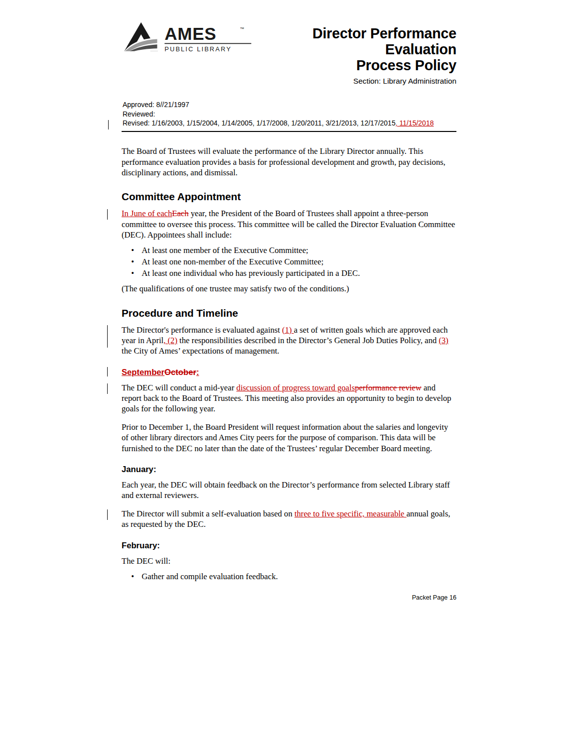AMES ™ PUBLIC LIBRARY
Director Performance Evaluation
Process Policy
Section: Library Administration
Approved: 8//21/1997
Reviewed:
Revised: 1/16/2003, 1/15/2004, 1/14/2005, 1/17/2008, 1/20/2011, 3/21/2013, 12/17/2015, 11/15/2018
The Board of Trustees will evaluate the performance of the Library Director annually. This performance evaluation provides a basis for professional development and growth, pay decisions, disciplinary actions, and dismissal.
Committee Appointment
In June of each Each year, the President of the Board of Trustees shall appoint a three-person committee to oversee this process. This committee will be called the Director Evaluation Committee (DEC). Appointees shall include:
At least one member of the Executive Committee;
At least one non-member of the Executive Committee;
At least one individual who has previously participated in a DEC.
(The qualifications of one trustee may satisfy two of the conditions.)
Procedure and Timeline
The Director's performance is evaluated against (1) a set of written goals which are approved each year in April, (2) the responsibilities described in the Director’s General Job Duties Policy, and (3) the City of Ames’ expectations of management.
September October:
The DEC will conduct a mid-year discussion of progress toward goals performance review and report back to the Board of Trustees. This meeting also provides an opportunity to begin to develop goals for the following year.
Prior to December 1, the Board President will request information about the salaries and longevity of other library directors and Ames City peers for the purpose of comparison. This data will be furnished to the DEC no later than the date of the Trustees’ regular December Board meeting.
January:
Each year, the DEC will obtain feedback on the Director’s performance from selected Library staff and external reviewers.
The Director will submit a self-evaluation based on three to five specific, measurable annual goals, as requested by the DEC.
February:
The DEC will:
Gather and compile evaluation feedback.
Packet Page 16